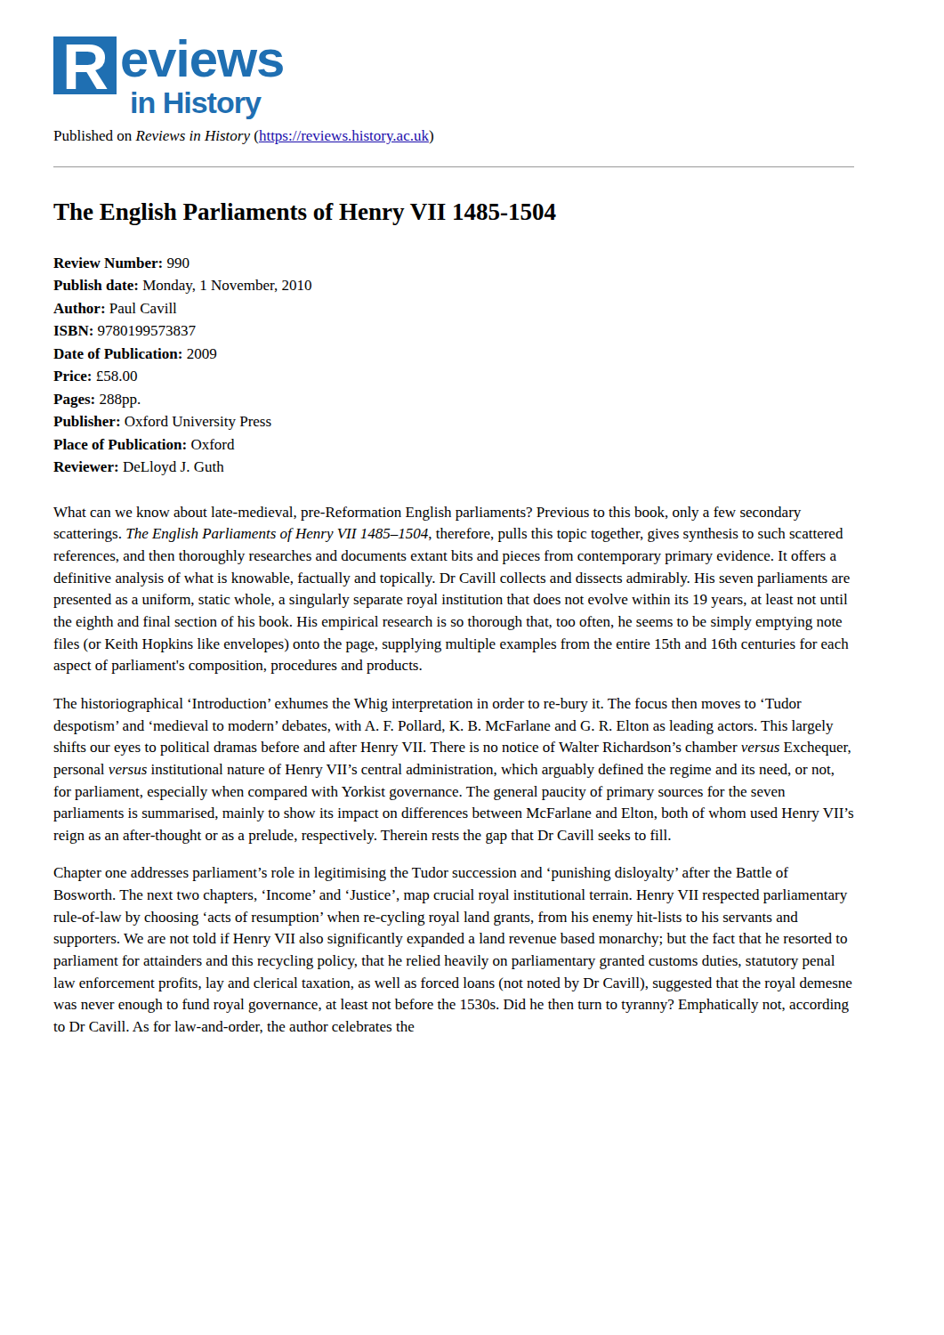Reviews in History
Published on Reviews in History (https://reviews.history.ac.uk)
The English Parliaments of Henry VII 1485-1504
Review Number: 990
Publish date: Monday, 1 November, 2010
Author: Paul Cavill
ISBN: 9780199573837
Date of Publication: 2009
Price: £58.00
Pages: 288pp.
Publisher: Oxford University Press
Place of Publication: Oxford
Reviewer: DeLloyd J. Guth
What can we know about late-medieval, pre-Reformation English parliaments? Previous to this book, only a few secondary scatterings. The English Parliaments of Henry VII 1485–1504, therefore, pulls this topic together, gives synthesis to such scattered references, and then thoroughly researches and documents extant bits and pieces from contemporary primary evidence. It offers a definitive analysis of what is knowable, factually and topically. Dr Cavill collects and dissects admirably. His seven parliaments are presented as a uniform, static whole, a singularly separate royal institution that does not evolve within its 19 years, at least not until the eighth and final section of his book. His empirical research is so thorough that, too often, he seems to be simply emptying note files (or Keith Hopkins like envelopes) onto the page, supplying multiple examples from the entire 15th and 16th centuries for each aspect of parliament's composition, procedures and products.
The historiographical ‘Introduction’ exhumes the Whig interpretation in order to re-bury it. The focus then moves to ‘Tudor despotism’ and ‘medieval to modern’ debates, with A. F. Pollard, K. B. McFarlane and G. R. Elton as leading actors. This largely shifts our eyes to political dramas before and after Henry VII. There is no notice of Walter Richardson’s chamber versus Exchequer, personal versus institutional nature of Henry VII’s central administration, which arguably defined the regime and its need, or not, for parliament, especially when compared with Yorkist governance. The general paucity of primary sources for the seven parliaments is summarised, mainly to show its impact on differences between McFarlane and Elton, both of whom used Henry VII’s reign as an after-thought or as a prelude, respectively. Therein rests the gap that Dr Cavill seeks to fill.
Chapter one addresses parliament’s role in legitimising the Tudor succession and ‘punishing disloyalty’ after the Battle of Bosworth. The next two chapters, ‘Income’ and ‘Justice’, map crucial royal institutional terrain. Henry VII respected parliamentary rule-of-law by choosing ‘acts of resumption’ when re-cycling royal land grants, from his enemy hit-lists to his servants and supporters. We are not told if Henry VII also significantly expanded a land revenue based monarchy; but the fact that he resorted to parliament for attainders and this recycling policy, that he relied heavily on parliamentary granted customs duties, statutory penal law enforcement profits, lay and clerical taxation, as well as forced loans (not noted by Dr Cavill), suggested that the royal demesne was never enough to fund royal governance, at least not before the 1530s. Did he then turn to tyranny? Emphatically not, according to Dr Cavill. As for law-and-order, the author celebrates the